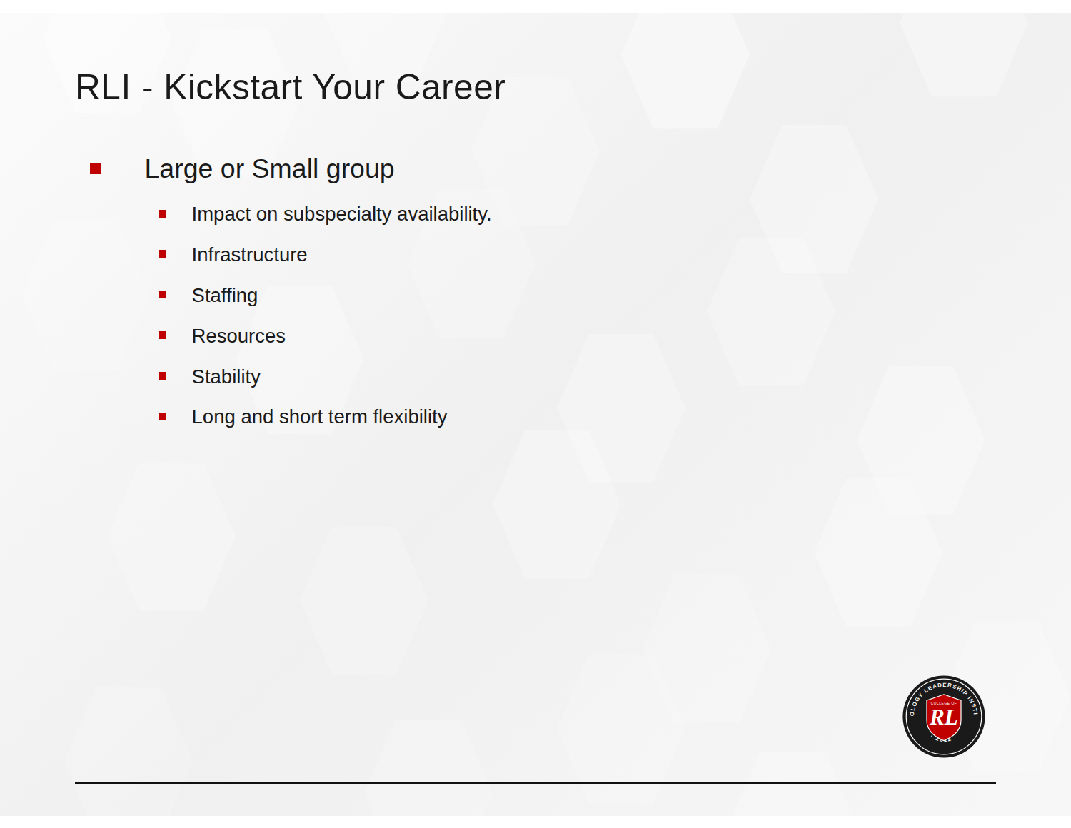RLI - Kickstart Your Career
Large or Small group
Impact on subspecialty availability.
Infrastructure
Staffing
Resources
Stability
Long and short term flexibility
RADIOLOGY LEADERSHIP INSTITUTE · 2012 · RL COLLEGE OF